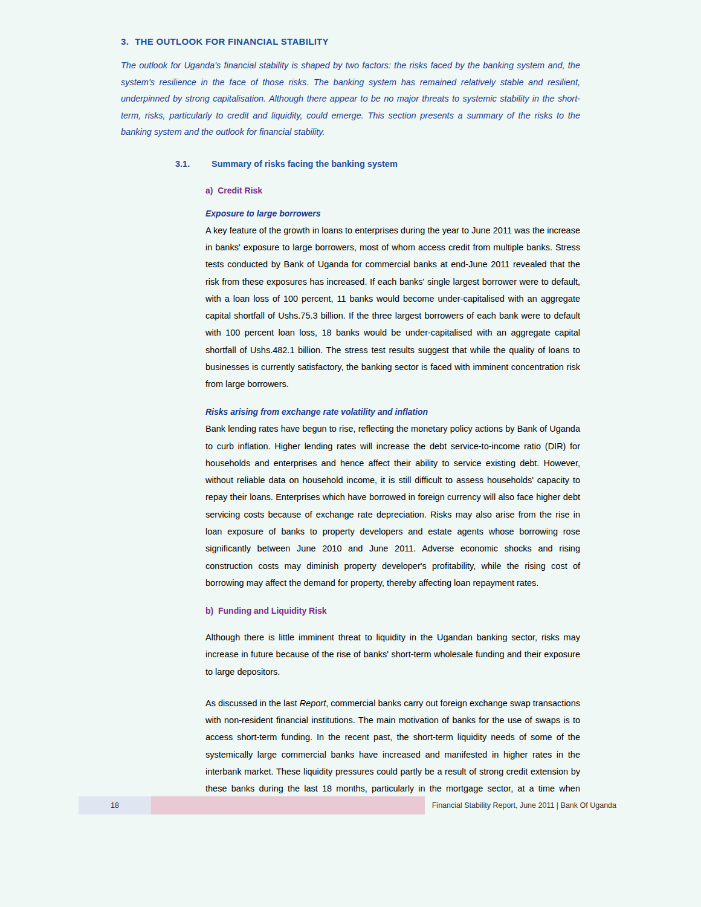3. THE OUTLOOK FOR FINANCIAL STABILITY
The outlook for Uganda's financial stability is shaped by two factors: the risks faced by the banking system and, the system's resilience in the face of those risks. The banking system has remained relatively stable and resilient, underpinned by strong capitalisation. Although there appear to be no major threats to systemic stability in the short-term, risks, particularly to credit and liquidity, could emerge. This section presents a summary of the risks to the banking system and the outlook for financial stability.
3.1. Summary of risks facing the banking system
a) Credit Risk
Exposure to large borrowers
A key feature of the growth in loans to enterprises during the year to June 2011 was the increase in banks' exposure to large borrowers, most of whom access credit from multiple banks. Stress tests conducted by Bank of Uganda for commercial banks at end-June 2011 revealed that the risk from these exposures has increased. If each banks' single largest borrower were to default, with a loan loss of 100 percent, 11 banks would become under-capitalised with an aggregate capital shortfall of Ushs.75.3 billion. If the three largest borrowers of each bank were to default with 100 percent loan loss, 18 banks would be under-capitalised with an aggregate capital shortfall of Ushs.482.1 billion. The stress test results suggest that while the quality of loans to businesses is currently satisfactory, the banking sector is faced with imminent concentration risk from large borrowers.
Risks arising from exchange rate volatility and inflation
Bank lending rates have begun to rise, reflecting the monetary policy actions by Bank of Uganda to curb inflation. Higher lending rates will increase the debt service-to-income ratio (DIR) for households and enterprises and hence affect their ability to service existing debt. However, without reliable data on household income, it is still difficult to assess households' capacity to repay their loans. Enterprises which have borrowed in foreign currency will also face higher debt servicing costs because of exchange rate depreciation. Risks may also arise from the rise in loan exposure of banks to property developers and estate agents whose borrowing rose significantly between June 2010 and June 2011. Adverse economic shocks and rising construction costs may diminish property developer's profitability, while the rising cost of borrowing may affect the demand for property, thereby affecting loan repayment rates.
b) Funding and Liquidity Risk
Although there is little imminent threat to liquidity in the Ugandan banking sector, risks may increase in future because of the rise of banks' short-term wholesale funding and their exposure to large depositors.
As discussed in the last Report, commercial banks carry out foreign exchange swap transactions with non-resident financial institutions. The main motivation of banks for the use of swaps is to access short-term funding. In the recent past, the short-term liquidity needs of some of the systemically large commercial banks have increased and manifested in higher rates in the interbank market. These liquidity pressures could partly be a result of strong credit extension by these banks during the last 18 months, particularly in the mortgage sector, at a time when funding from deposits had slowed down. To access liquidity, banks
18
Financial Stability Report, June 2011 | Bank Of Uganda